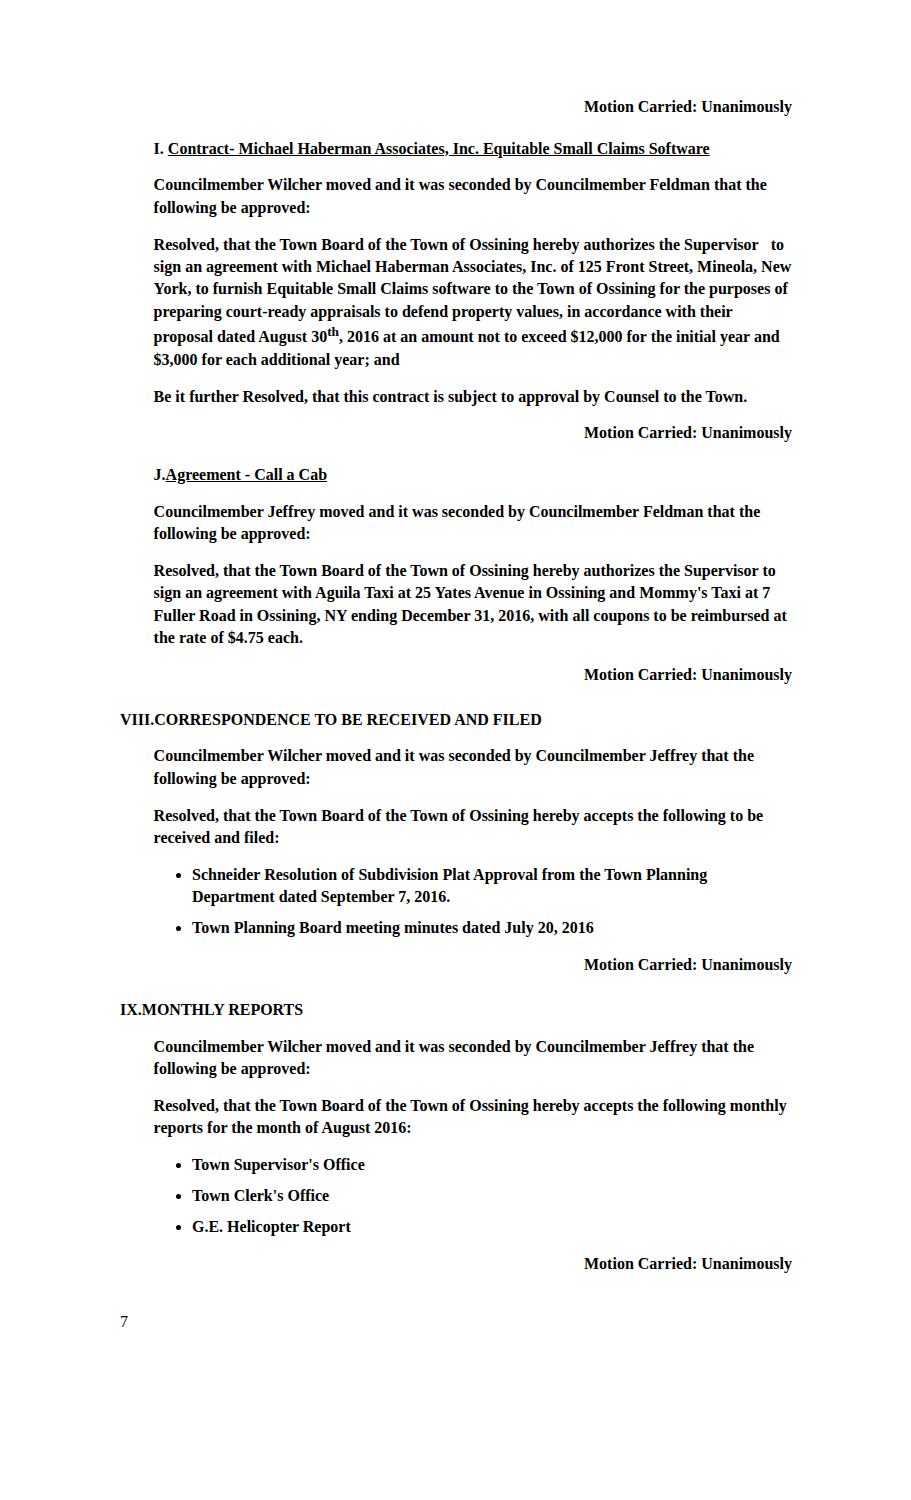Motion Carried: Unanimously
I. Contract- Michael Haberman Associates, Inc. Equitable Small Claims Software
Councilmember Wilcher moved and it was seconded by Councilmember Feldman that the following be approved:
Resolved, that the Town Board of the Town of Ossining hereby authorizes the Supervisor to sign an agreement with Michael Haberman Associates, Inc. of 125 Front Street, Mineola, New York, to furnish Equitable Small Claims software to the Town of Ossining for the purposes of preparing court-ready appraisals to defend property values, in accordance with their proposal dated August 30th, 2016 at an amount not to exceed $12,000 for the initial year and $3,000 for each additional year; and
Be it further Resolved, that this contract is subject to approval by Counsel to the Town.
Motion Carried: Unanimously
J.Agreement - Call a Cab
Councilmember Jeffrey moved and it was seconded by Councilmember Feldman that the following be approved:
Resolved, that the Town Board of the Town of Ossining hereby authorizes the Supervisor to sign an agreement with Aguila Taxi at 25 Yates Avenue in Ossining and Mommy's Taxi at 7 Fuller Road in Ossining, NY ending December 31, 2016, with all coupons to be reimbursed at the rate of $4.75 each.
Motion Carried: Unanimously
VIII.CORRESPONDENCE TO BE RECEIVED AND FILED
Councilmember Wilcher moved and it was seconded by Councilmember Jeffrey that the following be approved:
Resolved, that the Town Board of the Town of Ossining hereby accepts the following to be received and filed:
Schneider Resolution of Subdivision Plat Approval from the Town Planning Department dated September 7, 2016.
Town Planning Board meeting minutes dated July 20, 2016
Motion Carried: Unanimously
IX.MONTHLY REPORTS
Councilmember Wilcher moved and it was seconded by Councilmember Jeffrey that the following be approved:
Resolved, that the Town Board of the Town of Ossining hereby accepts the following monthly reports for the month of August 2016:
Town Supervisor's Office
Town Clerk's Office
G.E. Helicopter Report
Motion Carried: Unanimously
7